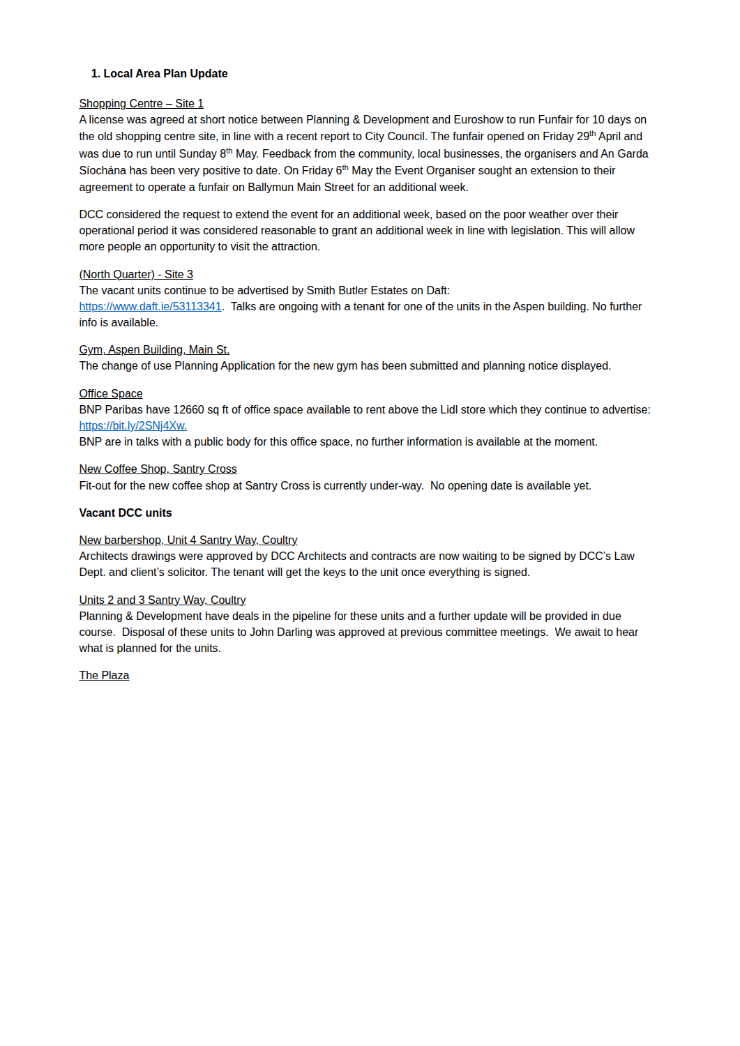Local Area Plan Update
Shopping Centre – Site 1
A license was agreed at short notice between Planning & Development and Euroshow to run Funfair for 10 days on the old shopping centre site, in line with a recent report to City Council. The funfair opened on Friday 29th April and was due to run until Sunday 8th May. Feedback from the community, local businesses, the organisers and An Garda Síochána has been very positive to date. On Friday 6th May the Event Organiser sought an extension to their agreement to operate a funfair on Ballymun Main Street for an additional week.
DCC considered the request to extend the event for an additional week, based on the poor weather over their operational period it was considered reasonable to grant an additional week in line with legislation. This will allow more people an opportunity to visit the attraction.
(North Quarter) - Site 3
The vacant units continue to be advertised by Smith Butler Estates on Daft:
https://www.daft.ie/53113341. Talks are ongoing with a tenant for one of the units in the Aspen building. No further info is available.
Gym, Aspen Building, Main St.
The change of use Planning Application for the new gym has been submitted and planning notice displayed.
Office Space
BNP Paribas have 12660 sq ft of office space available to rent above the Lidl store which they continue to advertise: https://bit.ly/2SNj4Xw.
BNP are in talks with a public body for this office space, no further information is available at the moment.
New Coffee Shop, Santry Cross
Fit-out for the new coffee shop at Santry Cross is currently under-way. No opening date is available yet.
Vacant DCC units
New barbershop, Unit 4 Santry Way, Coultry
Architects drawings were approved by DCC Architects and contracts are now waiting to be signed by DCC’s Law Dept. and client’s solicitor. The tenant will get the keys to the unit once everything is signed.
Units 2 and 3 Santry Way, Coultry
Planning & Development have deals in the pipeline for these units and a further update will be provided in due course. Disposal of these units to John Darling was approved at previous committee meetings. We await to hear what is planned for the units.
The Plaza